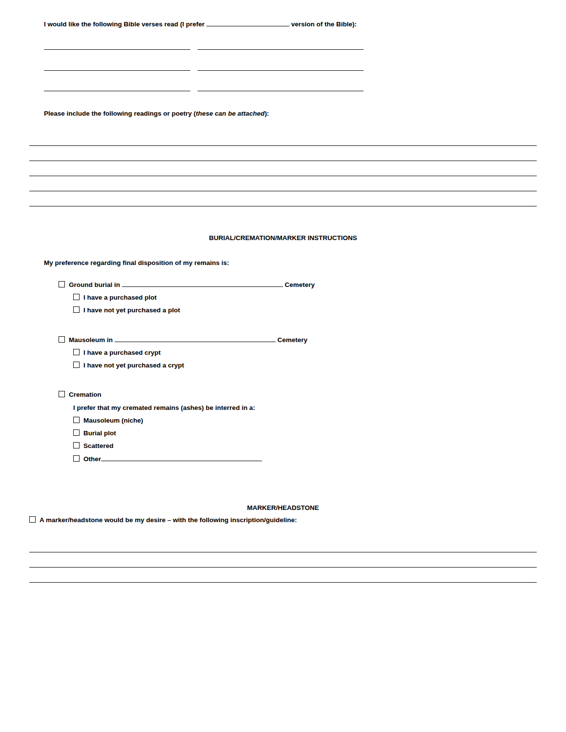I would like the following Bible verses read (I prefer version of the Bible):
Please include the following readings or poetry (these can be attached):
BURIAL/CREMATION/MARKER INSTRUCTIONS
My preference regarding final disposition of my remains is:
Ground burial in Cemetery
I have a purchased plot
I have not yet purchased a plot
Mausoleum in Cemetery
I have a purchased crypt
I have not yet purchased a crypt
Cremation
I prefer that my cremated remains (ashes) be interred in a:
Mausoleum (niche)
Burial plot
Scattered
Other
MARKER/HEADSTONE
A marker/headstone would be my desire – with the following inscription/guideline: